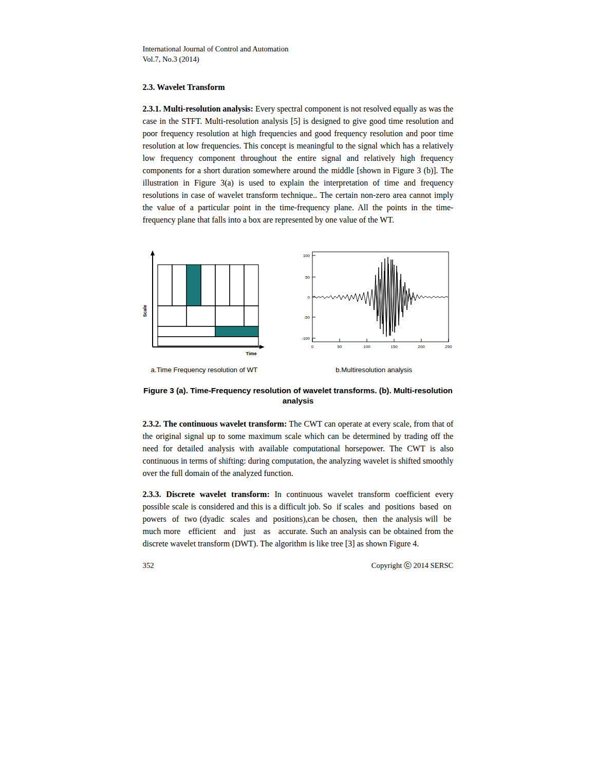International Journal of Control and Automation Vol.7, No.3 (2014)
2.3. Wavelet Transform
2.3.1. Multi-resolution analysis: Every spectral component is not resolved equally as was the case in the STFT. Multi-resolution analysis [5] is designed to give good time resolution and poor frequency resolution at high frequencies and good frequency resolution and poor time resolution at low frequencies. This concept is meaningful to the signal which has a relatively low frequency component throughout the entire signal and relatively high frequency components for a short duration somewhere around the middle [shown in Figure 3 (b)]. The illustration in Figure 3(a) is used to explain the interpretation of time and frequency resolutions in case of wavelet transform technique.. The certain non-zero area cannot imply the value of a particular point in the time-frequency plane. All the points in the time-frequency plane that falls into a box are represented by one value of the WT.
Scale Time
a.Time Frequency resolution of WT
100 50 0 -50 -100 0 50 100 150 200 250
b.Multiresolution analysis
Figure 3 (a). Time-Frequency resolution of wavelet transforms. (b). Multi-resolution analysis
2.3.2. The continuous wavelet transform: The CWT can operate at every scale, from that of the original signal up to some maximum scale which can be determined by trading off the need for detailed analysis with available computational horsepower. The CWT is also continuous in terms of shifting: during computation, the analyzing wavelet is shifted smoothly over the full domain of the analyzed function.
2.3.3. Discrete wavelet transform: In continuous wavelet transform coefficient every possible scale is considered and this is a difficult job. So if scales and positions based on powers of two (dyadic scales and positions),can be chosen, then the analysis will be much more efficient and just as accurate. Such an analysis can be obtained from the discrete wavelet transform (DWT). The algorithm is like tree [3] as shown Figure 4.
352 Copyright ⓒ 2014 SERSC